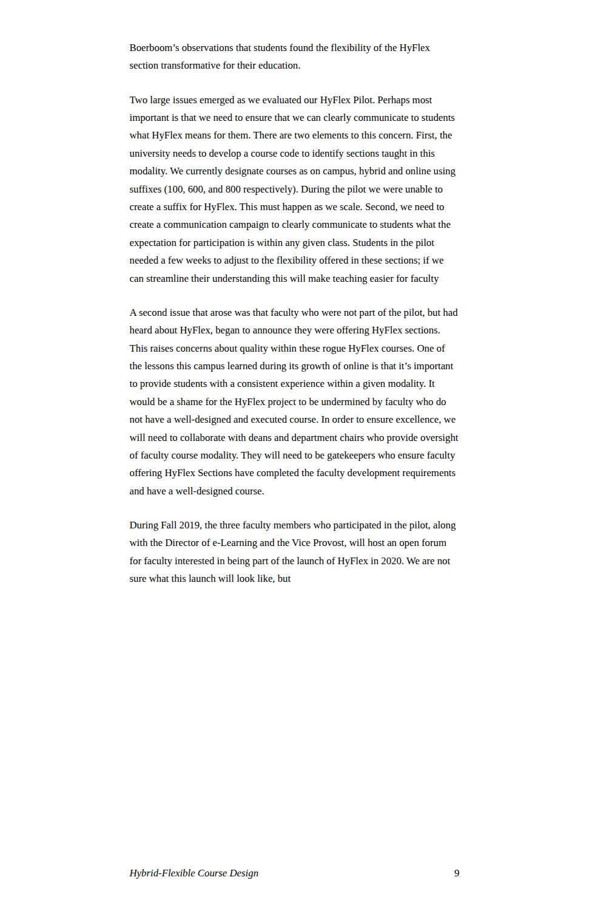Boerboom’s observations that students found the flexibility of the HyFlex section transformative for their education.
Two large issues emerged as we evaluated our HyFlex Pilot. Perhaps most important is that we need to ensure that we can clearly communicate to students what HyFlex means for them. There are two elements to this concern. First, the university needs to develop a course code to identify sections taught in this modality. We currently designate courses as on campus, hybrid and online using suffixes (100, 600, and 800 respectively). During the pilot we were unable to create a suffix for HyFlex. This must happen as we scale. Second, we need to create a communication campaign to clearly communicate to students what the expectation for participation is within any given class. Students in the pilot needed a few weeks to adjust to the flexibility offered in these sections; if we can streamline their understanding this will make teaching easier for faculty
A second issue that arose was that faculty who were not part of the pilot, but had heard about HyFlex, began to announce they were offering HyFlex sections. This raises concerns about quality within these rogue HyFlex courses. One of the lessons this campus learned during its growth of online is that it’s important to provide students with a consistent experience within a given modality. It would be a shame for the HyFlex project to be undermined by faculty who do not have a well-designed and executed course. In order to ensure excellence, we will need to collaborate with deans and department chairs who provide oversight of faculty course modality. They will need to be gatekeepers who ensure faculty offering HyFlex Sections have completed the faculty development requirements and have a well-designed course.
During Fall 2019, the three faculty members who participated in the pilot, along with the Director of e-Learning and the Vice Provost, will host an open forum for faculty interested in being part of the launch of HyFlex in 2020. We are not sure what this launch will look like, but
Hybrid-Flexible Course Design 9